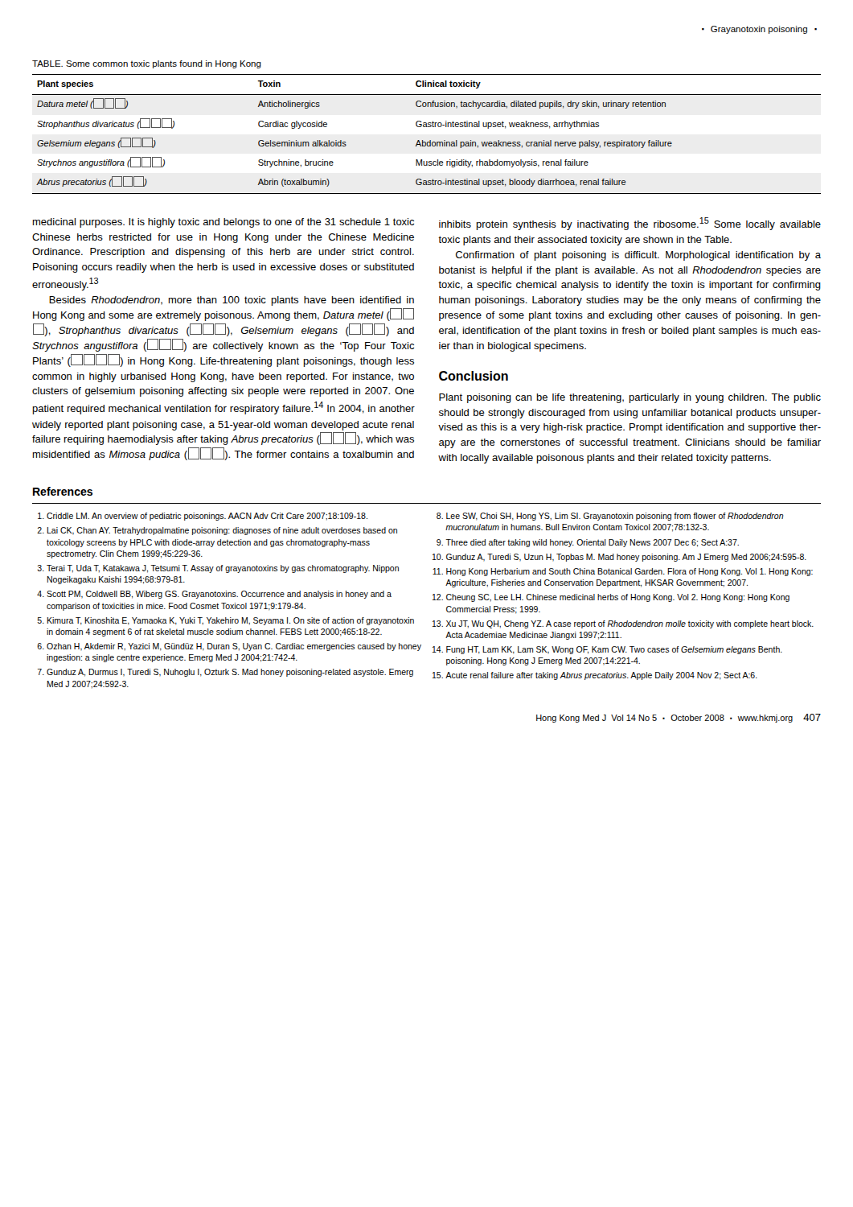▪ Grayanotoxin poisoning ▪
TABLE. Some common toxic plants found in Hong Kong
| Plant species | Toxin | Clinical toxicity |
| --- | --- | --- |
| Datura metel ( ) | Anticholinergics | Confusion, tachycardia, dilated pupils, dry skin, urinary retention |
| Strophanthus divaricatus ( ) | Cardiac glycoside | Gastro-intestinal upset, weakness, arrhythmias |
| Gelsemium elegans ( ) | Gelseminium alkaloids | Abdominal pain, weakness, cranial nerve palsy, respiratory failure |
| Strychnos angustiflora ( ) | Strychnine, brucine | Muscle rigidity, rhabdomyolysis, renal failure |
| Abrus precatorius ( ) | Abrin (toxalbumin) | Gastro-intestinal upset, bloody diarrhoea, renal failure |
medicinal purposes. It is highly toxic and belongs to one of the 31 schedule 1 toxic Chinese herbs restricted for use in Hong Kong under the Chinese Medicine Ordinance. Prescription and dispensing of this herb are under strict control. Poisoning occurs readily when the herb is used in excessive doses or substituted erroneously.13
Besides Rhododendron, more than 100 toxic plants have been identified in Hong Kong and some are extremely poisonous. Among them, Datura metel ( ), Strophanthus divaricatus ( ), Gelsemium elegans ( ) and Strychnos angustiflora ( ) are collectively known as the ‘Top Four Toxic Plants’ ( ) in Hong Kong. Life-threatening plant poisonings, though less common in highly urbanised Hong Kong, have been reported. For instance, two clusters of gelsemium poisoning affecting six people were reported in 2007. One patient required mechanical ventilation for respiratory failure.14 In 2004, in another widely reported plant poisoning case, a 51-year-old woman developed acute renal failure requiring haemodialysis after taking Abrus precatorius ( ), which was misidentified as Mimosa pudica ( ). The former contains a toxalbumin and inhibits protein synthesis by inactivating the ribosome.15 Some locally available toxic plants and their associated toxicity are shown in the Table.
Confirmation of plant poisoning is difficult. Morphological identification by a botanist is helpful if the plant is available. As not all Rhododendron species are toxic, a specific chemical analysis to identify the toxin is important for confirming human poisonings. Laboratory studies may be the only means of confirming the presence of some plant toxins and excluding other causes of poisoning. In general, identification of the plant toxins in fresh or boiled plant samples is much easier than in biological specimens.
Conclusion
Plant poisoning can be life threatening, particularly in young children. The public should be strongly discouraged from using unfamiliar botanical products unsupervised as this is a very high-risk practice. Prompt identification and supportive therapy are the cornerstones of successful treatment. Clinicians should be familiar with locally available poisonous plants and their related toxicity patterns.
References
Criddle LM. An overview of pediatric poisonings. AACN Adv Crit Care 2007;18:109-18.
Lai CK, Chan AY. Tetrahydropalmatine poisoning: diagnoses of nine adult overdoses based on toxicology screens by HPLC with diode-array detection and gas chromatography-mass spectrometry. Clin Chem 1999;45:229-36.
Terai T, Uda T, Katakawa J, Tetsumi T. Assay of grayanotoxins by gas chromatography. Nippon Nogeikagaku Kaishi 1994;68:979-81.
Scott PM, Coldwell BB, Wiberg GS. Grayanotoxins. Occurrence and analysis in honey and a comparison of toxicities in mice. Food Cosmet Toxicol 1971;9:179-84.
Kimura T, Kinoshita E, Yamaoka K, Yuki T, Yakehiro M, Seyama I. On site of action of grayanotoxin in domain 4 segment 6 of rat skeletal muscle sodium channel. FEBS Lett 2000;465:18-22.
Ozhan H, Akdemir R, Yazici M, Gündüz H, Duran S, Uyan C. Cardiac emergencies caused by honey ingestion: a single centre experience. Emerg Med J 2004;21:742-4.
Gunduz A, Durmus I, Turedi S, Nuhoglu I, Ozturk S. Mad honey poisoning-related asystole. Emerg Med J 2007;24:592-3.
Lee SW, Choi SH, Hong YS, Lim SI. Grayanotoxin poisoning from flower of Rhododendron mucronulatum in humans. Bull Environ Contam Toxicol 2007;78:132-3.
Three died after taking wild honey. Oriental Daily News 2007 Dec 6; Sect A:37.
Gunduz A, Turedi S, Uzun H, Topbas M. Mad honey poisoning. Am J Emerg Med 2006;24:595-8.
Hong Kong Herbarium and South China Botanical Garden. Flora of Hong Kong. Vol 1. Hong Kong: Agriculture, Fisheries and Conservation Department, HKSAR Government; 2007.
Cheung SC, Lee LH. Chinese medicinal herbs of Hong Kong. Vol 2. Hong Kong: Hong Kong Commercial Press; 1999.
Xu JT, Wu QH, Cheng YZ. A case report of Rhododendron molle toxicity with complete heart block. Acta Academiae Medicinae Jiangxi 1997;2:111.
Fung HT, Lam KK, Lam SK, Wong OF, Kam CW. Two cases of Gelsemium elegans Benth. poisoning. Hong Kong J Emerg Med 2007;14:221-4.
Acute renal failure after taking Abrus precatorius. Apple Daily 2004 Nov 2; Sect A:6.
Hong Kong Med J Vol 14 No 5 ▪ October 2008 ▪ www.hkmj.org 407